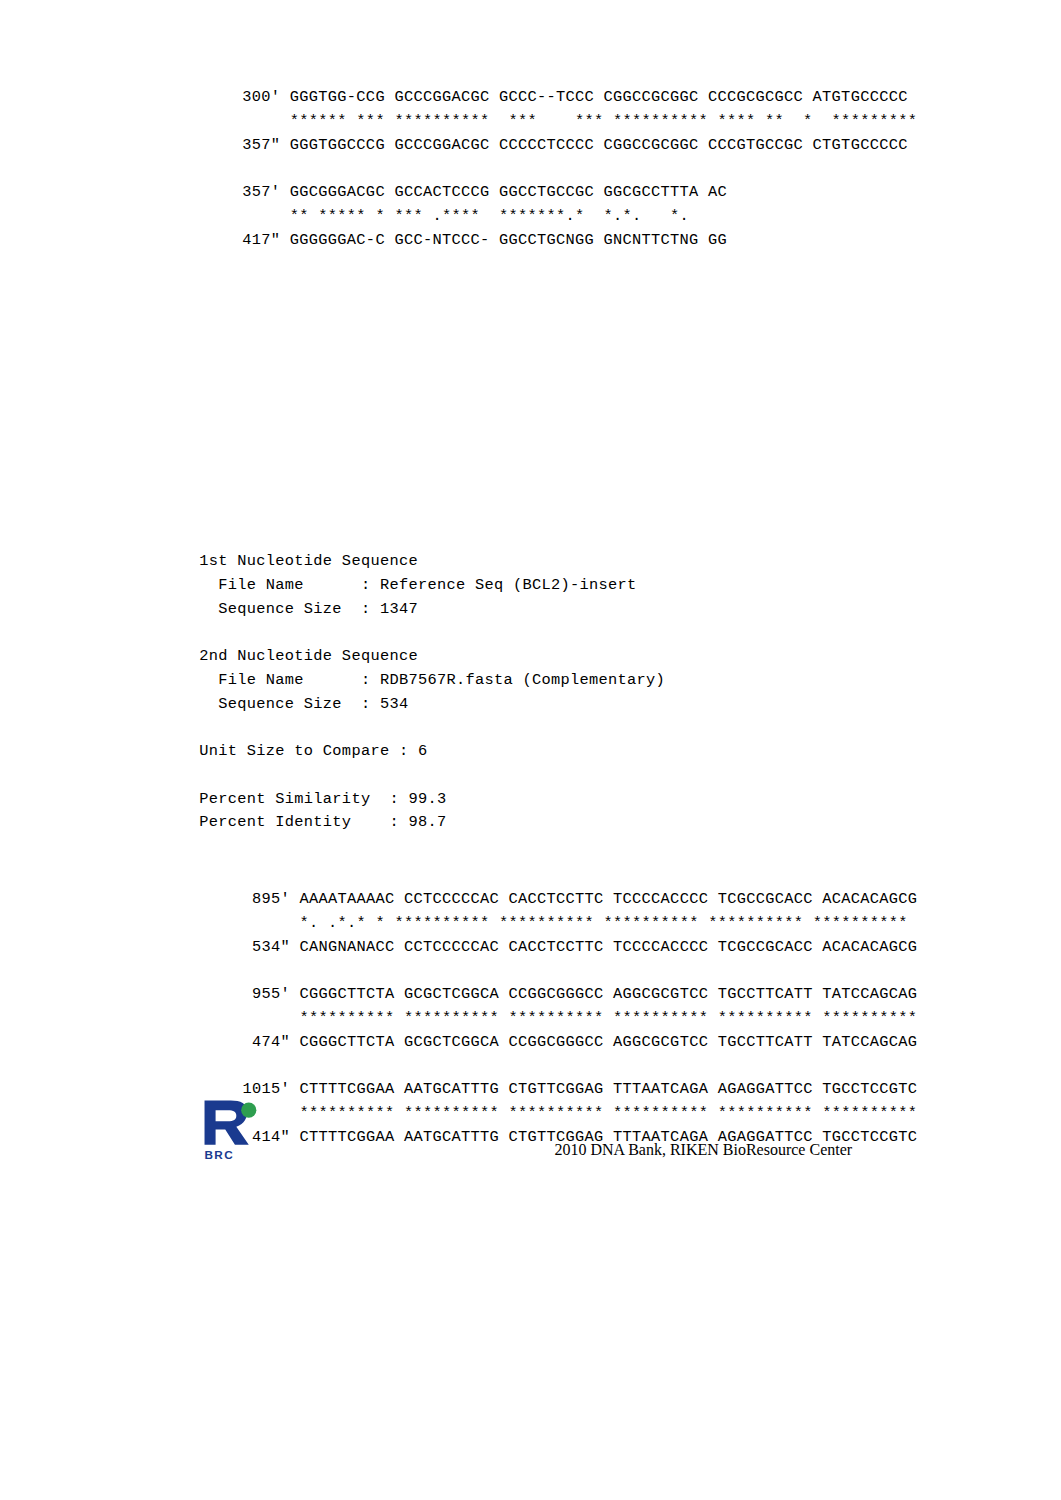300' GGGTGG-CCG GCCCGGACGC GCCC--TCCC CGGCCGCGGC CCCGCGCGCC ATGTGCCCCC
       ****** *** **********  ***    *** ********** **** **  *  *********
  357" GGGTGGCCCG GCCCGGACGC CCCCCTCCCC CGGCCGCGGC CCCGTGCCGC CTGTGCCCCC

  357' GGCGGGACGC GCCACTCCCG GGCCTGCCGC GGCGCCTTTA AC
       ** ***** * *** .****  *******.*  *.*.   *.
  417" GGGGGGAC-C GCC-NTCCC- GGCCTGCNGG GNCNTTCTNG GG
1st Nucleotide Sequence
  File Name      : Reference Seq (BCL2)-insert
  Sequence Size  : 1347

2nd Nucleotide Sequence
  File Name      : RDB7567R.fasta (Complementary)
  Sequence Size  : 534

Unit Size to Compare : 6

Percent Similarity  : 99.3
Percent Identity    : 98.7
  895' AAAATAAAAC CCTCCCCCAC CACCTCCTTC TCCCCACCCC TCGCCGCACC ACACACAGCG
       *. .*.* * ********** ********** ********** ********** **********
  534" CANGNANACC CCTCCCCCAC CACCTCCTTC TCCCCACCCC TCGCCGCACC ACACACAGCG

  955' CGGGCTTCTA GCGCTCGGCA CCGGCGGGCC AGGCGCGTCC TGCCTTCATT TATCCAGCAG
       ********** ********** ********** ********** ********** **********
  474" CGGGCTTCTA GCGCTCGGCA CCGGCGGGCC AGGCGCGTCC TGCCTTCATT TATCCAGCAG

 1015' CTTTTCGGAA AATGCATTTG CTGTTCGGAG TTTAATCAGA AGAGGATTCC TGCCTCCGTC
       ********** ********** ********** ********** ********** **********
  414" CTTTTCGGAA AATGCATTTG CTGTTCGGAG TTTAATCAGA AGAGGATTCC TGCCTCCGTC
BRC
2010 DNA Bank, RIKEN BioResource Center